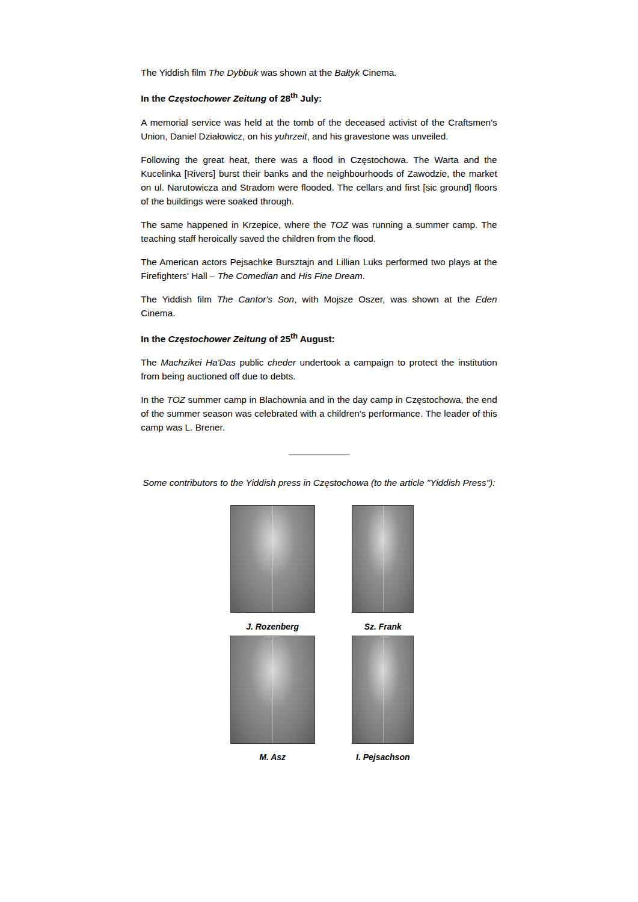The Yiddish film The Dybbuk was shown at the Bałtyk Cinema.
In the Częstochower Zeitung of 28th July:
A memorial service was held at the tomb of the deceased activist of the Craftsmen's Union, Daniel Działowicz, on his yuhrzeit, and his gravestone was unveiled.
Following the great heat, there was a flood in Częstochowa. The Warta and the Kucelinka [Rivers] burst their banks and the neighbourhoods of Zawodzie, the market on ul. Narutowicza and Stradom were flooded. The cellars and first [sic ground] floors of the buildings were soaked through.
The same happened in Krzepice, where the TOZ was running a summer camp. The teaching staff heroically saved the children from the flood.
The American actors Pejsachke Bursztajn and Lillian Luks performed two plays at the Firefighters' Hall – The Comedian and His Fine Dream.
The Yiddish film The Cantor's Son, with Mojsze Oszer, was shown at the Eden Cinema.
In the Częstochower Zeitung of 25th August:
The Machzikei Ha'Das public cheder undertook a campaign to protect the institution from being auctioned off due to debts.
In the TOZ summer camp in Blachownia and in the day camp in Częstochowa, the end of the summer season was celebrated with a children's performance. The leader of this camp was L. Brener.
Some contributors to the Yiddish press in Częstochowa (to the article "Yiddish Press"):
| J. Rozenberg | Sz. Frank |
| M. Asz | I. Pejsachson |